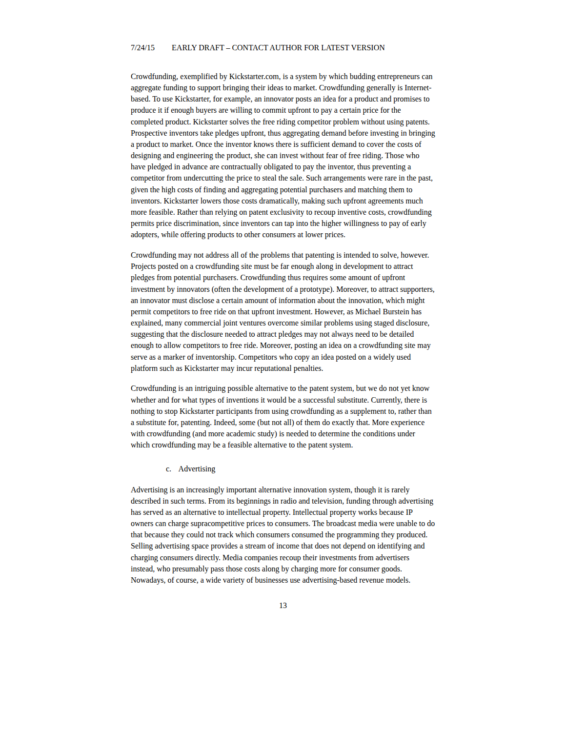7/24/15 EARLY DRAFT – CONTACT AUTHOR FOR LATEST VERSION
Crowdfunding, exemplified by Kickstarter.com, is a system by which budding entrepreneurs can aggregate funding to support bringing their ideas to market. Crowdfunding generally is Internet-based. To use Kickstarter, for example, an innovator posts an idea for a product and promises to produce it if enough buyers are willing to commit upfront to pay a certain price for the completed product. Kickstarter solves the free riding competitor problem without using patents. Prospective inventors take pledges upfront, thus aggregating demand before investing in bringing a product to market. Once the inventor knows there is sufficient demand to cover the costs of designing and engineering the product, she can invest without fear of free riding. Those who have pledged in advance are contractually obligated to pay the inventor, thus preventing a competitor from undercutting the price to steal the sale. Such arrangements were rare in the past, given the high costs of finding and aggregating potential purchasers and matching them to inventors. Kickstarter lowers those costs dramatically, making such upfront agreements much more feasible. Rather than relying on patent exclusivity to recoup inventive costs, crowdfunding permits price discrimination, since inventors can tap into the higher willingness to pay of early adopters, while offering products to other consumers at lower prices.
Crowdfunding may not address all of the problems that patenting is intended to solve, however. Projects posted on a crowdfunding site must be far enough along in development to attract pledges from potential purchasers. Crowdfunding thus requires some amount of upfront investment by innovators (often the development of a prototype). Moreover, to attract supporters, an innovator must disclose a certain amount of information about the innovation, which might permit competitors to free ride on that upfront investment. However, as Michael Burstein has explained, many commercial joint ventures overcome similar problems using staged disclosure, suggesting that the disclosure needed to attract pledges may not always need to be detailed enough to allow competitors to free ride. Moreover, posting an idea on a crowdfunding site may serve as a marker of inventorship. Competitors who copy an idea posted on a widely used platform such as Kickstarter may incur reputational penalties.
Crowdfunding is an intriguing possible alternative to the patent system, but we do not yet know whether and for what types of inventions it would be a successful substitute. Currently, there is nothing to stop Kickstarter participants from using crowdfunding as a supplement to, rather than a substitute for, patenting. Indeed, some (but not all) of them do exactly that. More experience with crowdfunding (and more academic study) is needed to determine the conditions under which crowdfunding may be a feasible alternative to the patent system.
c. Advertising
Advertising is an increasingly important alternative innovation system, though it is rarely described in such terms. From its beginnings in radio and television, funding through advertising has served as an alternative to intellectual property. Intellectual property works because IP owners can charge supracompetitive prices to consumers. The broadcast media were unable to do that because they could not track which consumers consumed the programming they produced. Selling advertising space provides a stream of income that does not depend on identifying and charging consumers directly. Media companies recoup their investments from advertisers instead, who presumably pass those costs along by charging more for consumer goods. Nowadays, of course, a wide variety of businesses use advertising-based revenue models.
13